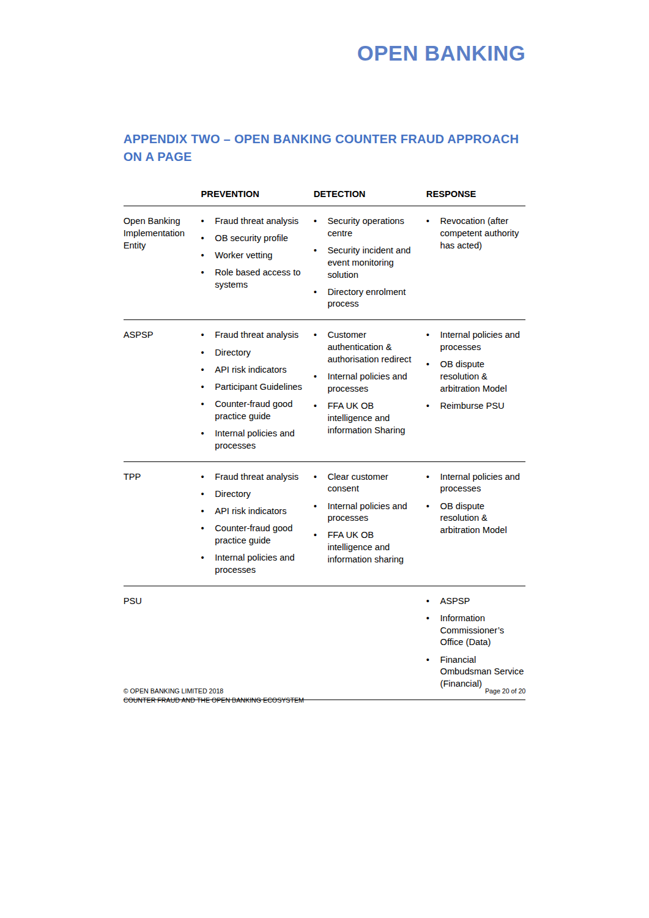OPEN BANKING
Appendix Two – Open Banking Counter Fraud Approach on a Page
| | PREVENTION | DETECTION | RESPONSE |
| --- | --- | --- | --- |
| Open Banking Implementation Entity | Fraud threat analysis OB security profile Worker vetting Role based access to systems | Security operations centre Security incident and event monitoring solution Directory enrolment process | Revocation (after competent authority has acted) |
| ASPSP | Fraud threat analysis Directory API risk indicators Participant Guidelines Counter-fraud good practice guide Internal policies and processes | Customer authentication & authorisation redirect Internal policies and processes FFA UK OB intelligence and information Sharing | Internal policies and processes OB dispute resolution & arbitration Model Reimburse PSU |
| TPP | Fraud threat analysis Directory API risk indicators Counter-fraud good practice guide Internal policies and processes | Clear customer consent Internal policies and processes FFA UK OB intelligence and information sharing | Internal policies and processes OB dispute resolution & arbitration Model |
| PSU | | | ASPSP Information Commissioner’s Office (Data) Financial Ombudsman Service (Financial) |
© OPEN BANKING LIMITED 2018
COUNTER FRAUD AND THE OPEN BANKING ECOSYSTEM
Page 20 of 20